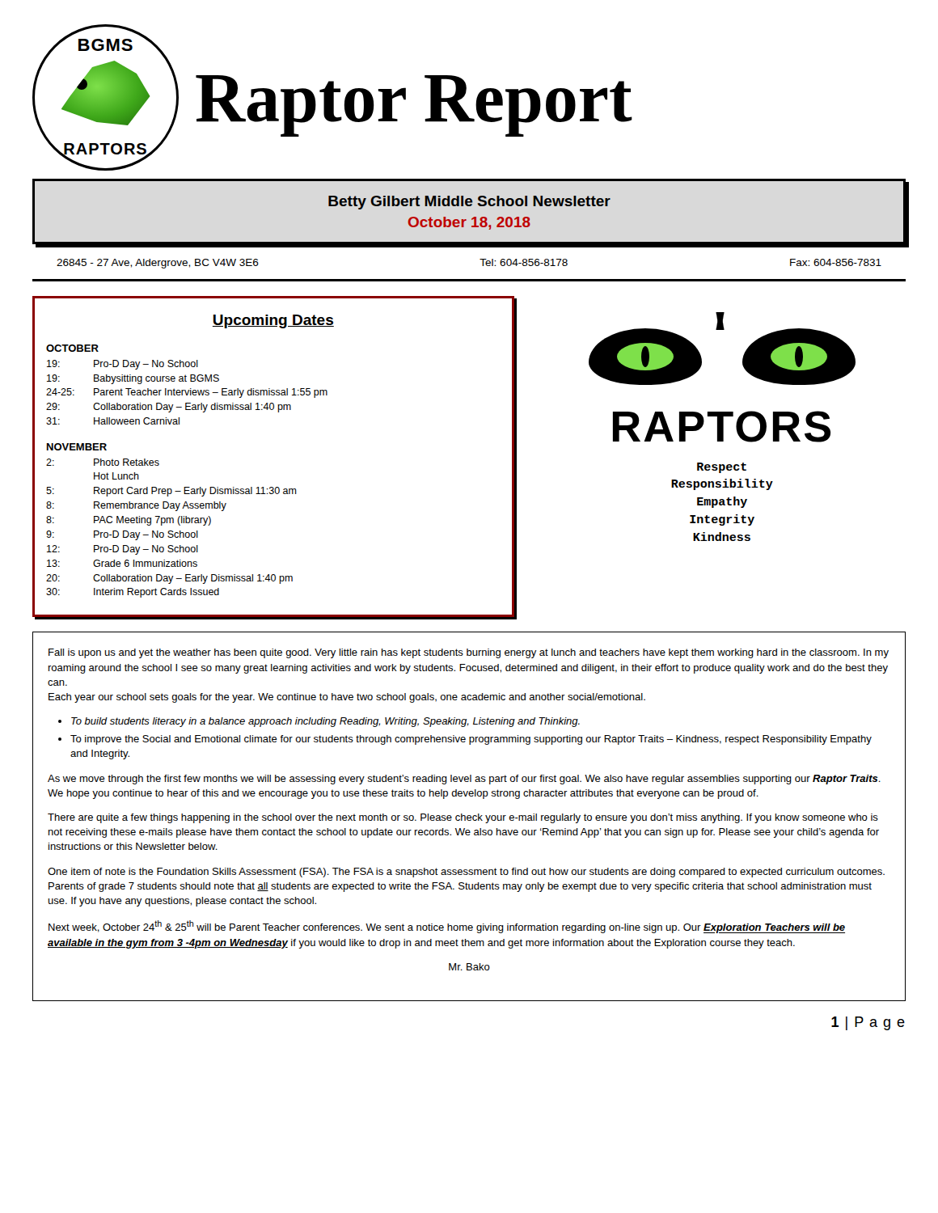BGMS
RAPTORS
Raptor Report
Betty Gilbert Middle School Newsletter
October 18, 2018
26845 - 27 Ave, Aldergrove, BC V4W 3E6 Tel: 604-856-8178 Fax: 604-856-7831
Upcoming Dates
OCTOBER
| 19: | Pro-D Day – No School |
| 19: | Babysitting course at BGMS |
| 24-25: | Parent Teacher Interviews – Early dismissal 1:55 pm |
| 29: | Collaboration Day – Early dismissal 1:40 pm |
| 31: | Halloween Carnival |
NOVEMBER
| 2: | Photo Retakes |
| | Hot Lunch |
| 5: | Report Card Prep – Early Dismissal 11:30 am |
| 8: | Remembrance Day Assembly |
| 8: | PAC Meeting 7pm (library) |
| 9: | Pro-D Day – No School |
| 12: | Pro-D Day – No School |
| 13: | Grade 6 Immunizations |
| 20: | Collaboration Day – Early Dismissal 1:40 pm |
| 30: | Interim Report Cards Issued |
RAPTORS
Respect
Responsibility
Empathy
Integrity
Kindness
Fall is upon us and yet the weather has been quite good. Very little rain has kept students burning energy at lunch and teachers have kept them working hard in the classroom. In my roaming around the school I see so many great learning activities and work by students. Focused, determined and diligent, in their effort to produce quality work and do the best they can.
Each year our school sets goals for the year. We continue to have two school goals, one academic and another social/emotional.
To build students literacy in a balance approach including Reading, Writing, Speaking, Listening and Thinking.
To improve the Social and Emotional climate for our students through comprehensive programming supporting our Raptor Traits – Kindness, respect Responsibility Empathy and Integrity.
As we move through the first few months we will be assessing every student’s reading level as part of our first goal. We also have regular assemblies supporting our Raptor Traits. We hope you continue to hear of this and we encourage you to use these traits to help develop strong character attributes that everyone can be proud of.
There are quite a few things happening in the school over the next month or so. Please check your e-mail regularly to ensure you don’t miss anything. If you know someone who is not receiving these e-mails please have them contact the school to update our records. We also have our ‘Remind App’ that you can sign up for. Please see your child’s agenda for instructions or this Newsletter below.
One item of note is the Foundation Skills Assessment (FSA). The FSA is a snapshot assessment to find out how our students are doing compared to expected curriculum outcomes. Parents of grade 7 students should note that all students are expected to write the FSA. Students may only be exempt due to very specific criteria that school administration must use. If you have any questions, please contact the school.
Next week, October 24th & 25th will be Parent Teacher conferences. We sent a notice home giving information regarding on-line sign up. Our Exploration Teachers will be available in the gym from 3 -4pm on Wednesday if you would like to drop in and meet them and get more information about the Exploration course they teach.
Mr. Bako
1 | P a g e